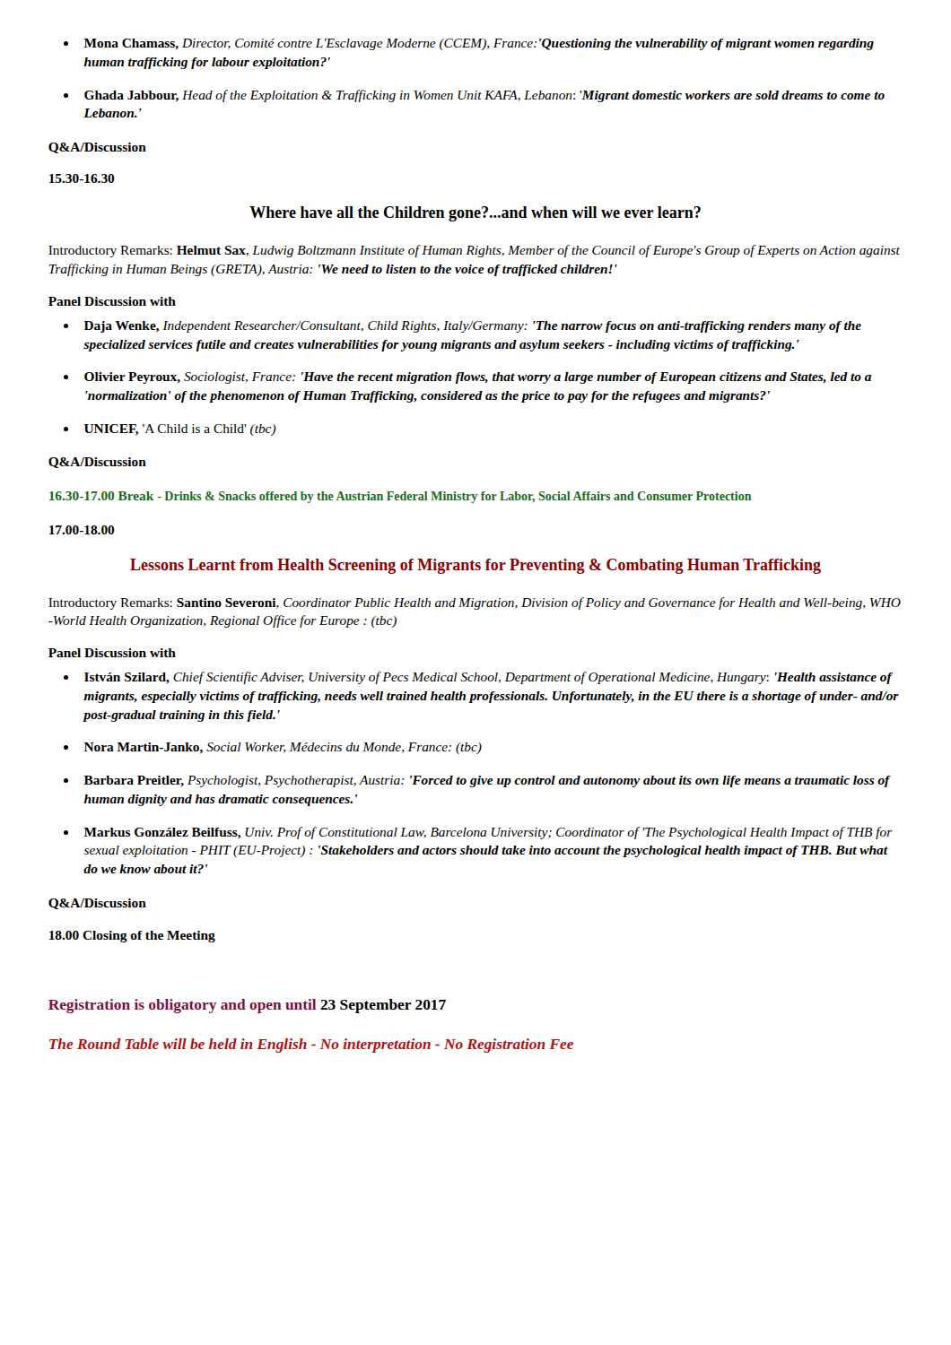Mona Chamass, Director, Comité contre L'Esclavage Moderne (CCEM), France:'Questioning the vulnerability of migrant women regarding human trafficking for labour exploitation?'
Ghada Jabbour, Head of the Exploitation & Trafficking in Women Unit KAFA, Lebanon: 'Migrant domestic workers are sold dreams to come to Lebanon.'
Q&A/Discussion
15.30-16.30
Where have all the Children gone?...and when will we ever learn?
Introductory Remarks: Helmut Sax, Ludwig Boltzmann Institute of Human Rights, Member of the Council of Europe's Group of Experts on Action against Trafficking in Human Beings (GRETA), Austria: 'We need to listen to the voice of trafficked children!'
Panel Discussion with
Daja Wenke, Independent Researcher/Consultant, Child Rights, Italy/Germany: 'The narrow focus on anti-trafficking renders many of the specialized services futile and creates vulnerabilities for young migrants and asylum seekers - including victims of trafficking.'
Olivier Peyroux, Sociologist, France: 'Have the recent migration flows, that worry a large number of European citizens and States, led to a 'normalization' of the phenomenon of Human Trafficking, considered as the price to pay for the refugees and migrants?'
UNICEF, 'A Child is a Child' (tbc)
Q&A/Discussion
16.30-17.00 Break - Drinks & Snacks offered by the Austrian Federal Ministry for Labor, Social Affairs and Consumer Protection
17.00-18.00
Lessons Learnt from Health Screening of Migrants for Preventing & Combating Human Trafficking
Introductory Remarks: Santino Severoni, Coordinator Public Health and Migration, Division of Policy and Governance for Health and Well-being, WHO -World Health Organization, Regional Office for Europe : (tbc)
Panel Discussion with
István Szilard, Chief Scientific Adviser, University of Pecs Medical School, Department of Operational Medicine, Hungary: 'Health assistance of migrants, especially victims of trafficking, needs well trained health professionals. Unfortunately, in the EU there is a shortage of under- and/or post-gradual training in this field.'
Nora Martin-Janko, Social Worker, Médecins du Monde, France: (tbc)
Barbara Preitler, Psychologist, Psychotherapist, Austria: 'Forced to give up control and autonomy about its own life means a traumatic loss of human dignity and has dramatic consequences.'
Markus González Beilfuss, Univ. Prof of Constitutional Law, Barcelona University; Coordinator of 'The Psychological Health Impact of THB for sexual exploitation - PHIT (EU-Project) : 'Stakeholders and actors should take into account the psychological health impact of THB. But what do we know about it?'
Q&A/Discussion
18.00 Closing of the Meeting
Registration is obligatory and open until 23 September 2017
The Round Table will be held in English - No interpretation - No Registration Fee